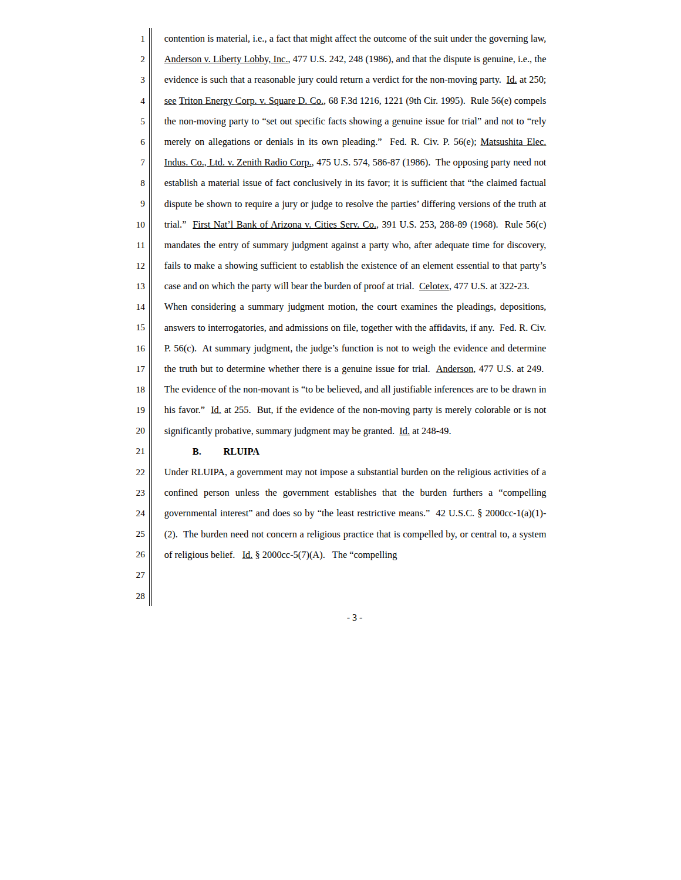1 2 3 4 5 6 7 8 9 10 11 12 13 14 15 16 17 18 19 20 21 22 23 24 25 26 27 28
contention is material, i.e., a fact that might affect the outcome of the suit under the governing law, Anderson v. Liberty Lobby, Inc., 477 U.S. 242, 248 (1986), and that the dispute is genuine, i.e., the evidence is such that a reasonable jury could return a verdict for the non-moving party. Id. at 250; see Triton Energy Corp. v. Square D. Co., 68 F.3d 1216, 1221 (9th Cir. 1995). Rule 56(e) compels the non-moving party to “set out specific facts showing a genuine issue for trial” and not to “rely merely on allegations or denials in its own pleading.” Fed. R. Civ. P. 56(e); Matsushita Elec. Indus. Co., Ltd. v. Zenith Radio Corp., 475 U.S. 574, 586-87 (1986). The opposing party need not establish a material issue of fact conclusively in its favor; it is sufficient that “the claimed factual dispute be shown to require a jury or judge to resolve the parties’ differing versions of the truth at trial.” First Nat’l Bank of Arizona v. Cities Serv. Co., 391 U.S. 253, 288-89 (1968). Rule 56(c) mandates the entry of summary judgment against a party who, after adequate time for discovery, fails to make a showing sufficient to establish the existence of an element essential to that party’s case and on which the party will bear the burden of proof at trial. Celotex, 477 U.S. at 322-23.
When considering a summary judgment motion, the court examines the pleadings, depositions, answers to interrogatories, and admissions on file, together with the affidavits, if any. Fed. R. Civ. P. 56(c). At summary judgment, the judge’s function is not to weigh the evidence and determine the truth but to determine whether there is a genuine issue for trial. Anderson, 477 U.S. at 249. The evidence of the non-movant is “to be believed, and all justifiable inferences are to be drawn in his favor.” Id. at 255. But, if the evidence of the non-moving party is merely colorable or is not significantly probative, summary judgment may be granted. Id. at 248-49.
B. RLUIPA
Under RLUIPA, a government may not impose a substantial burden on the religious activities of a confined person unless the government establishes that the burden furthers a “compelling governmental interest” and does so by “the least restrictive means.” 42 U.S.C. § 2000cc-1(a)(1)-(2). The burden need not concern a religious practice that is compelled by, or central to, a system of religious belief. Id. § 2000cc-5(7)(A). The “compelling
- 3 -